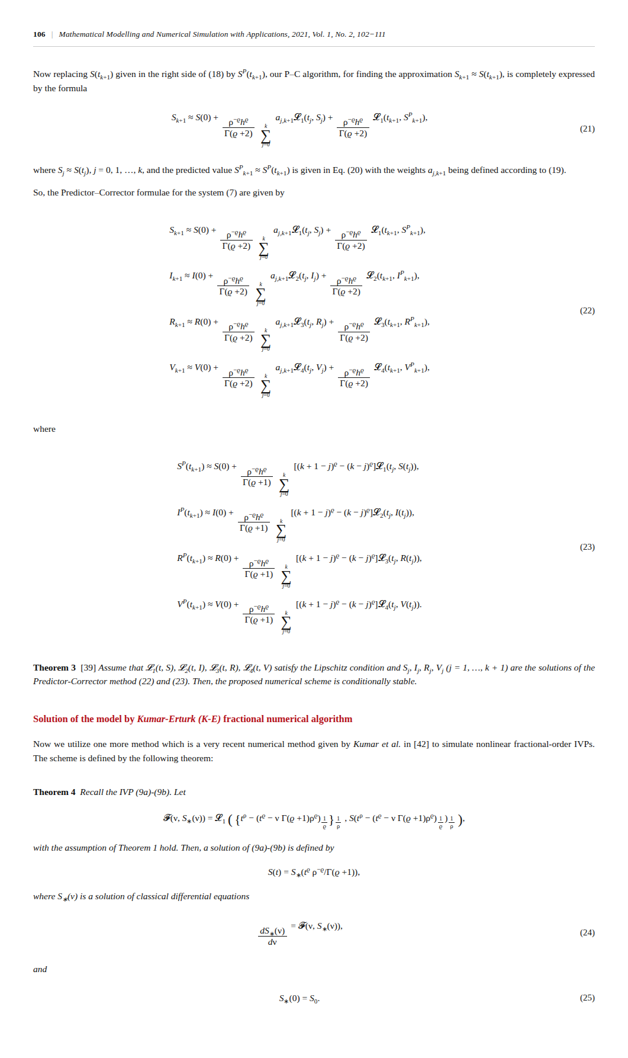106 | Mathematical Modelling and Numerical Simulation with Applications, 2021, Vol. 1, No. 2, 102−111
Now replacing S(tk+1) given in the right side of (18) by SP(tk+1), our P–C algorithm, for finding the approximation Sk+1 ≈ S(tk+1), is completely expressed by the formula
Sk+1 ≈ S(0) + ρ−ϱhϱ Γ(ϱ +2) k∑j=0 aj,k+1𝓛1(tj, Sj) + ρ−ϱhϱ Γ(ϱ +2) 𝓛1(tk+1, SPk+1),
(21)
where Sj ≈ S(tj), j = 0, 1, …, k, and the predicted value SPk+1 ≈ SP(tk+1) is given in Eq. (20) with the weights aj,k+1 being defined according to (19).
So, the Predictor–Corrector formulae for the system (7) are given by
Sk+1 ≈ S(0) + ρ−ϱhϱ Γ(ϱ +2) k∑j=0 aj,k+1𝓛1(tj, Sj) + ρ−ϱhϱ Γ(ϱ +2) 𝓛1(tk+1, SPk+1),
Ik+1 ≈ I(0) + ρ−ϱhϱ Γ(ϱ +2) k∑j=0 aj,k+1𝓛2(tj, Ij) + ρ−ϱhϱ Γ(ϱ +2) 𝓛2(tk+1, IPk+1),
Rk+1 ≈ R(0) + ρ−ϱhϱ Γ(ϱ +2) k∑j=0 aj,k+1𝓛3(tj, Rj) + ρ−ϱhϱ Γ(ϱ +2) 𝓛3(tk+1, RPk+1),
Vk+1 ≈ V(0) + ρ−ϱhϱ Γ(ϱ +2) k∑j=0 aj,k+1𝓛4(tj, Vj) + ρ−ϱhϱ Γ(ϱ +2) 𝓛4(tk+1, VPk+1),
(22)
where
SP(tk+1) ≈ S(0) + ρ−ϱhϱ Γ(ϱ +1) k∑j=0 [(k + 1 − j)ϱ − (k − j)ϱ]𝓛1(tj, S(tj)),
IP(tk+1) ≈ I(0) + ρ−ϱhϱ Γ(ϱ +1) k∑j=0 [(k + 1 − j)ϱ − (k − j)ϱ]𝓛2(tj, I(tj)),
RP(tk+1) ≈ R(0) + ρ−ϱhϱ Γ(ϱ +1) k∑j=0 [(k + 1 − j)ϱ − (k − j)ϱ]𝓛3(tj, R(tj)),
VP(tk+1) ≈ V(0) + ρ−ϱhϱ Γ(ϱ +1) k∑j=0 [(k + 1 − j)ϱ − (k − j)ϱ]𝓛4(tj, V(tj)).
(23)
Theorem 3 [39] Assume that 𝓛1(t, S), 𝓛2(t, I), 𝓛3(t, R), 𝓛4(t, V) satisfy the Lipschitz condition and Sj, Ij, Rj, Vj (j = 1, …, k + 1) are the solutions of the Predictor-Corrector method (22) and (23). Then, the proposed numerical scheme is conditionally stable.
Solution of the model by Kumar-Erturk (K-E) fractional numerical algorithm
Now we utilize one more method which is a very recent numerical method given by Kumar et al. in [42] to simulate nonlinear fractional-order IVPs. The scheme is defined by the following theorem:
Theorem 4 Recall the IVP (9a)-(9b). Let
𝓕(ν, S∗(ν)) = 𝓛1 ( {tρ − (tϱ − ν Γ(ϱ +1)ρϱ)1 ϱ}1 ρ , S(tρ − (tϱ − ν Γ(ϱ +1)ρϱ)1 ϱ)1 ρ ),
with the assumption of Theorem 1 hold. Then, a solution of (9a)-(9b) is defined by
S(t) = S∗(tϱ ρ−ϱ/Γ(ϱ +1)),
where S∗(ν) is a solution of classical differential equations
dS∗(ν) dν = 𝓕(ν, S∗(ν)),
(24)
and
S∗(0) = S0.
(25)